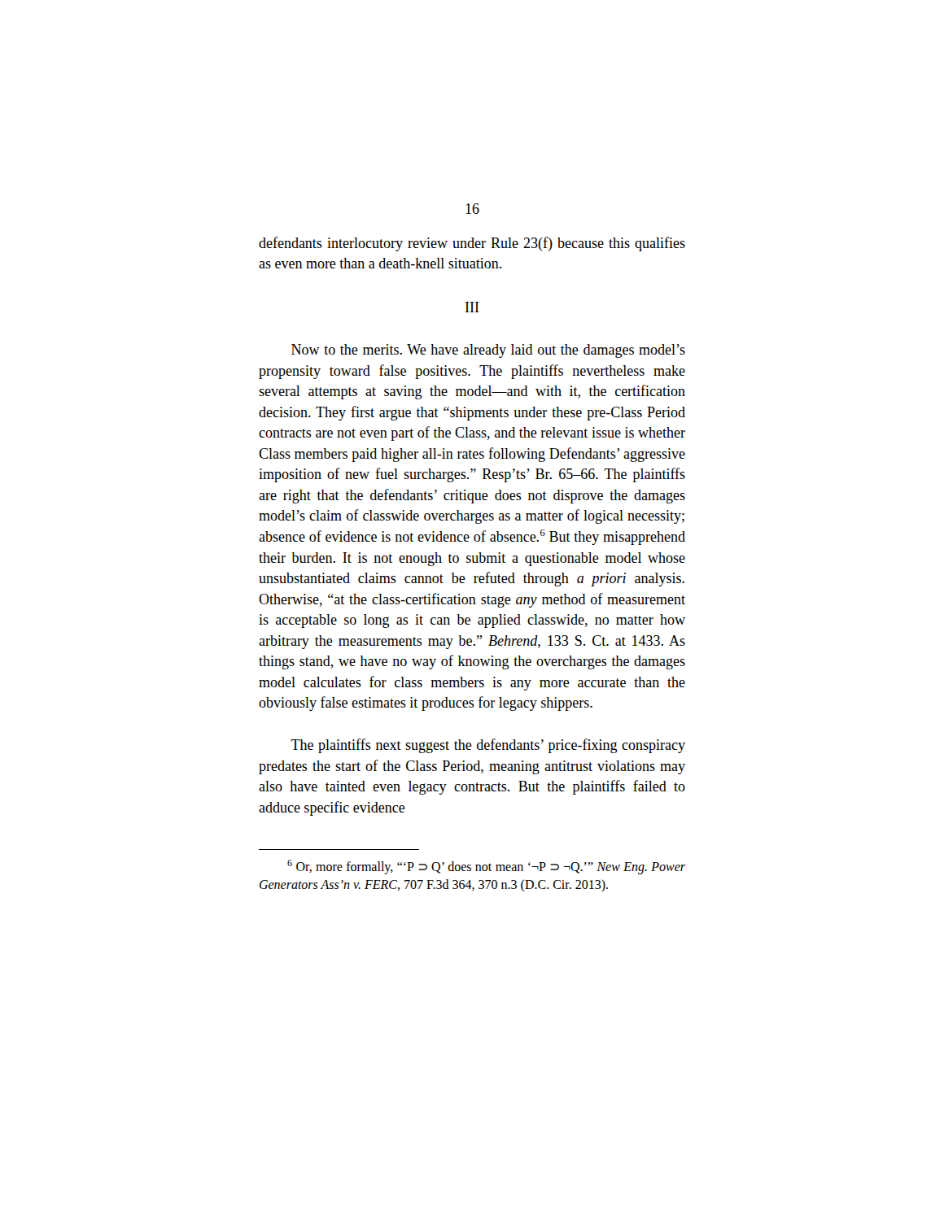16
defendants interlocutory review under Rule 23(f) because this qualifies as even more than a death-knell situation.
III
Now to the merits. We have already laid out the damages model’s propensity toward false positives. The plaintiffs nevertheless make several attempts at saving the model—and with it, the certification decision. They first argue that “shipments under these pre-Class Period contracts are not even part of the Class, and the relevant issue is whether Class members paid higher all-in rates following Defendants’ aggressive imposition of new fuel surcharges.” Resp’ts’ Br. 65–66. The plaintiffs are right that the defendants’ critique does not disprove the damages model’s claim of classwide overcharges as a matter of logical necessity; absence of evidence is not evidence of absence.6 But they misapprehend their burden. It is not enough to submit a questionable model whose unsubstantiated claims cannot be refuted through a priori analysis. Otherwise, “at the class-certification stage any method of measurement is acceptable so long as it can be applied classwide, no matter how arbitrary the measurements may be.” Behrend, 133 S. Ct. at 1433. As things stand, we have no way of knowing the overcharges the damages model calculates for class members is any more accurate than the obviously false estimates it produces for legacy shippers.
The plaintiffs next suggest the defendants’ price-fixing conspiracy predates the start of the Class Period, meaning antitrust violations may also have tainted even legacy contracts. But the plaintiffs failed to adduce specific evidence
6 Or, more formally, “‘P ⊃ Q’ does not mean ‘¬P ⊃ ¬Q.’” New Eng. Power Generators Ass’n v. FERC, 707 F.3d 364, 370 n.3 (D.C. Cir. 2013).